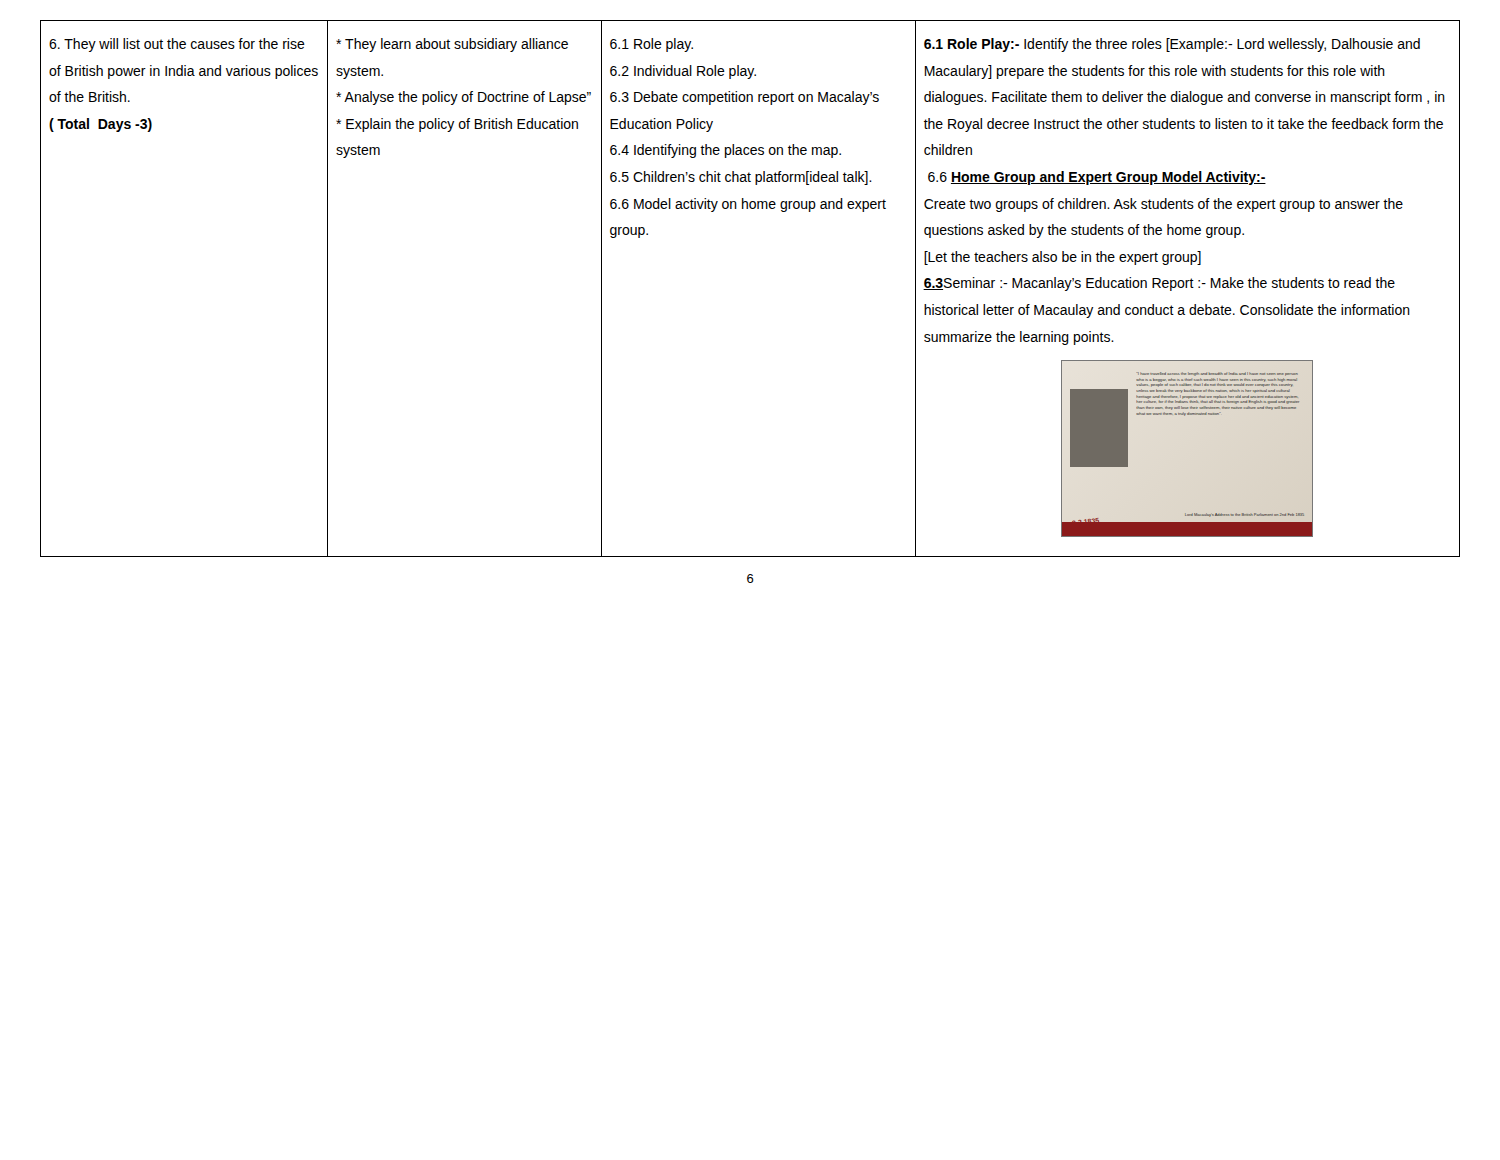| 6. They will list out the causes for the rise of British power in India and various polices of the British. ( Total Days -3) | * They learn about subsidiary alliance system. * Analyse the policy of Doctrine of Lapse” * Explain the policy of British Education system | 6.1 Role play. 6.2 Individual Role play. 6.3 Debate competition report on Macalay’s Education Policy 6.4 Identifying the places on the map. 6.5 Children’s chit chat platform[ideal talk]. 6.6 Model activity on home group and expert group. | 6.1 Role Play:- Identify the three roles [Example:- Lord wellessly, Dalhousie and Macaulary] prepare the students for this role with students for this role with dialogues. Facilitate them to deliver the dialogue and converse in manscript form , in the Royal decree Instruct the other students to listen to it take the feedback form the children 6.6 Home Group and Expert Group Model Activity:- Create two groups of children. Ask students of the expert group to answer the questions asked by the students of the home group. [Let the teachers also be in the expert group] 6.3 Seminar :- Macanlay’s Education Report :- Make the students to read the historical letter of Macaulay and conduct a debate. Consolidate the information summarize the learning points. "I have travelled across the length and breadth of India and I have not seen one person who is a beggar, who is a thief such wealth I have seen in this country, such high moral values, people of such caliber, that I do not think we would ever conquer this country, unless we break the very backbone of this nation, which is her spiritual and cultural heritage and therefore, I propose that we replace her old and ancient education system, her culture, for if the Indians think, that all that is foreign and English is good and greater than their own, they will lose their selfesteem, their native culture and they will become what we want them, a truly dominated nation". Lord Macaulay's Address to the British Parliament on 2nd Feb 1835 2.2.1835 |
6